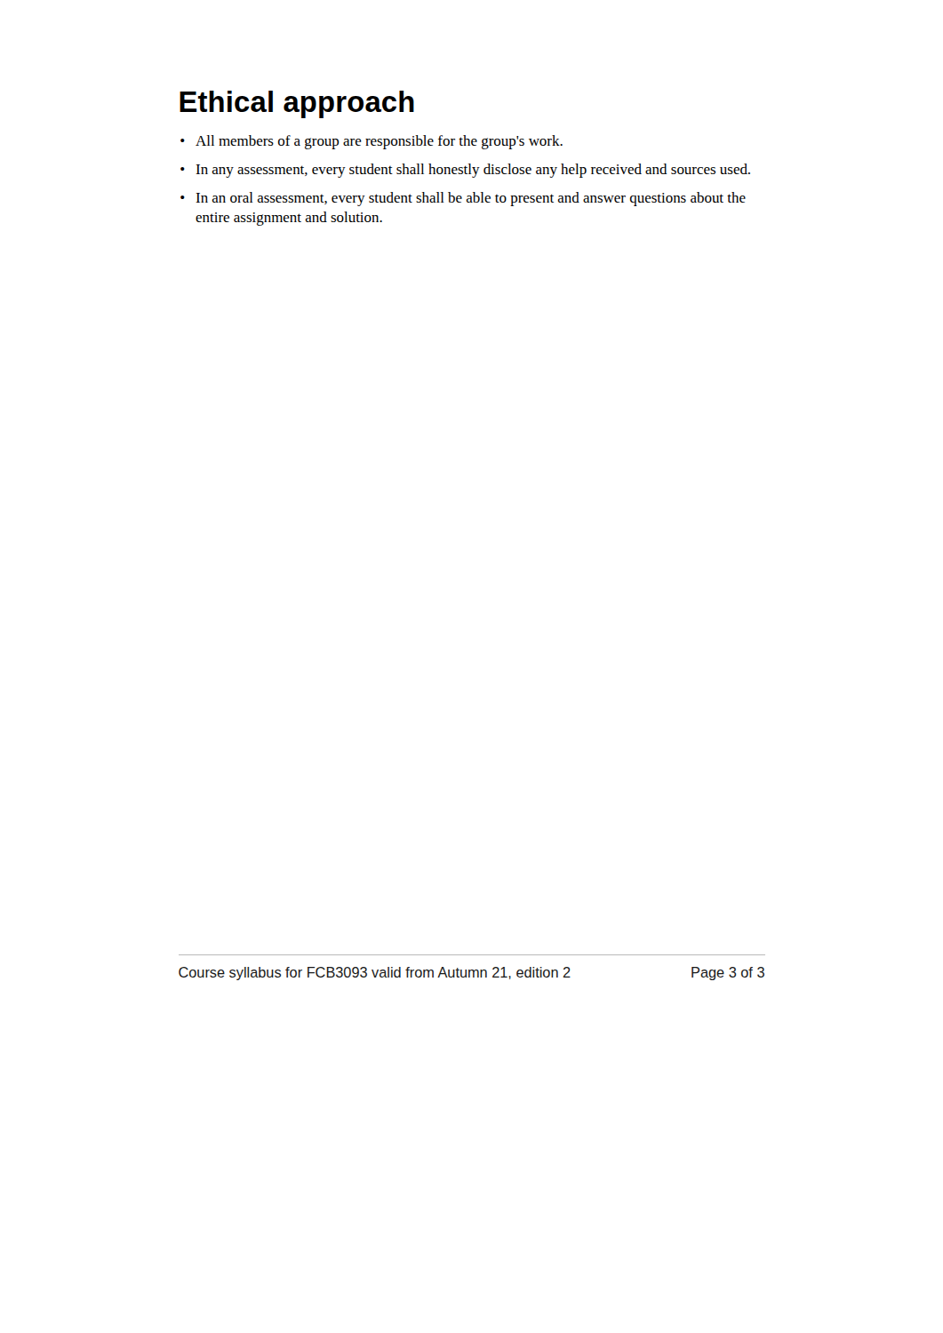Ethical approach
All members of a group are responsible for the group's work.
In any assessment, every student shall honestly disclose any help received and sources used.
In an oral assessment, every student shall be able to present and answer questions about the entire assignment and solution.
Course syllabus for FCB3093 valid from Autumn 21, edition 2 Page 3 of 3